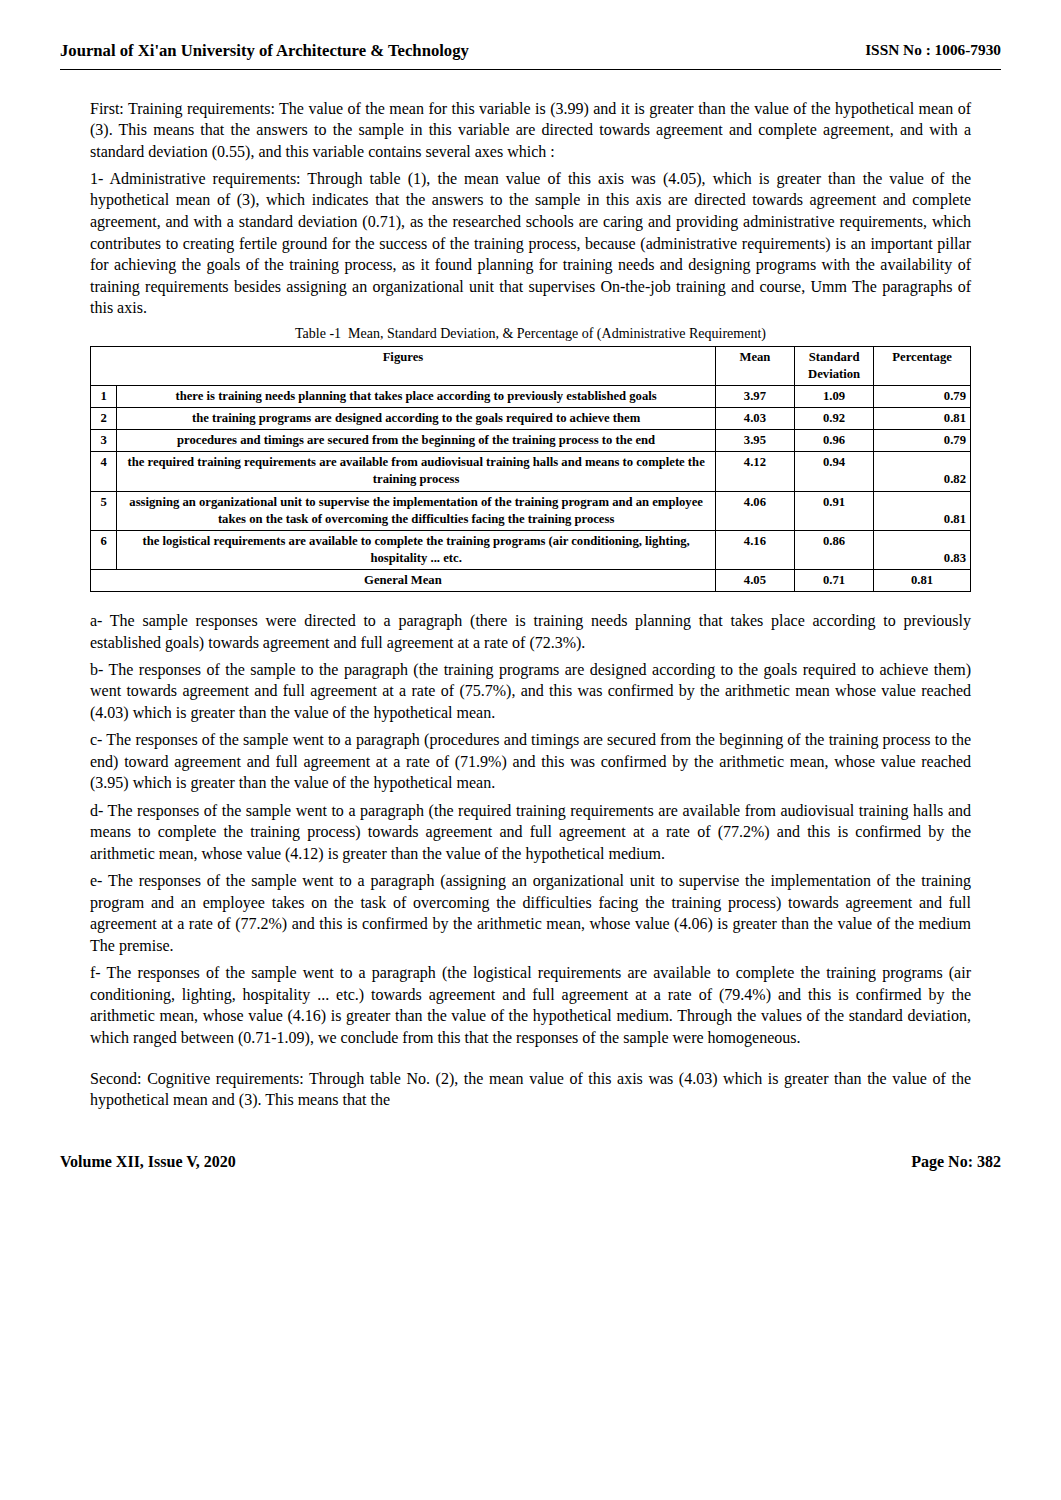Journal of Xi'an University of Architecture & Technology
ISSN No : 1006-7930
First: Training requirements: The value of the mean for this variable is (3.99) and it is greater than the value of the hypothetical mean of (3). This means that the answers to the sample in this variable are directed towards agreement and complete agreement, and with a standard deviation (0.55), and this variable contains several axes which :
1- Administrative requirements: Through table (1), the mean value of this axis was (4.05), which is greater than the value of the hypothetical mean of (3), which indicates that the answers to the sample in this axis are directed towards agreement and complete agreement, and with a standard deviation (0.71), as the researched schools are caring and providing administrative requirements, which contributes to creating fertile ground for the success of the training process, because (administrative requirements) is an important pillar for achieving the goals of the training process, as it found planning for training needs and designing programs with the availability of training requirements besides assigning an organizational unit that supervises On-the-job training and course, Umm The paragraphs of this axis.
Table -1 Mean, Standard Deviation, & Percentage of (Administrative Requirement)
| Figures | Mean | Standard Deviation | Percentage |
| --- | --- | --- | --- |
| 1 | there is training needs planning that takes place according to previously established goals | 3.97 | 1.09 | 0.79 |
| 2 | the training programs are designed according to the goals required to achieve them | 4.03 | 0.92 | 0.81 |
| 3 | procedures and timings are secured from the beginning of the training process to the end | 3.95 | 0.96 | 0.79 |
| 4 | the required training requirements are available from audiovisual training halls and means to complete the training process | 4.12 | 0.94 | 0.82 |
| 5 | assigning an organizational unit to supervise the implementation of the training program and an employee takes on the task of overcoming the difficulties facing the training process | 4.06 | 0.91 | 0.81 |
| 6 | the logistical requirements are available to complete the training programs (air conditioning, lighting, hospitality ... etc. | 4.16 | 0.86 | 0.83 |
| General Mean | 4.05 | 0.71 | 0.81 |
a- The sample responses were directed to a paragraph (there is training needs planning that takes place according to previously established goals) towards agreement and full agreement at a rate of (72.3%).
b- The responses of the sample to the paragraph (the training programs are designed according to the goals required to achieve them) went towards agreement and full agreement at a rate of (75.7%), and this was confirmed by the arithmetic mean whose value reached (4.03) which is greater than the value of the hypothetical mean.
c- The responses of the sample went to a paragraph (procedures and timings are secured from the beginning of the training process to the end) toward agreement and full agreement at a rate of (71.9%) and this was confirmed by the arithmetic mean, whose value reached (3.95) which is greater than the value of the hypothetical mean.
d- The responses of the sample went to a paragraph (the required training requirements are available from audiovisual training halls and means to complete the training process) towards agreement and full agreement at a rate of (77.2%) and this is confirmed by the arithmetic mean, whose value (4.12) is greater than the value of the hypothetical medium.
e- The responses of the sample went to a paragraph (assigning an organizational unit to supervise the implementation of the training program and an employee takes on the task of overcoming the difficulties facing the training process) towards agreement and full agreement at a rate of (77.2%) and this is confirmed by the arithmetic mean, whose value (4.06) is greater than the value of the medium The premise.
f- The responses of the sample went to a paragraph (the logistical requirements are available to complete the training programs (air conditioning, lighting, hospitality ... etc.) towards agreement and full agreement at a rate of (79.4%) and this is confirmed by the arithmetic mean, whose value (4.16) is greater than the value of the hypothetical medium. Through the values of the standard deviation, which ranged between (0.71-1.09), we conclude from this that the responses of the sample were homogeneous.
Second: Cognitive requirements: Through table No. (2), the mean value of this axis was (4.03) which is greater than the value of the hypothetical mean and (3). This means that the
Volume XII, Issue V, 2020
Page No: 382